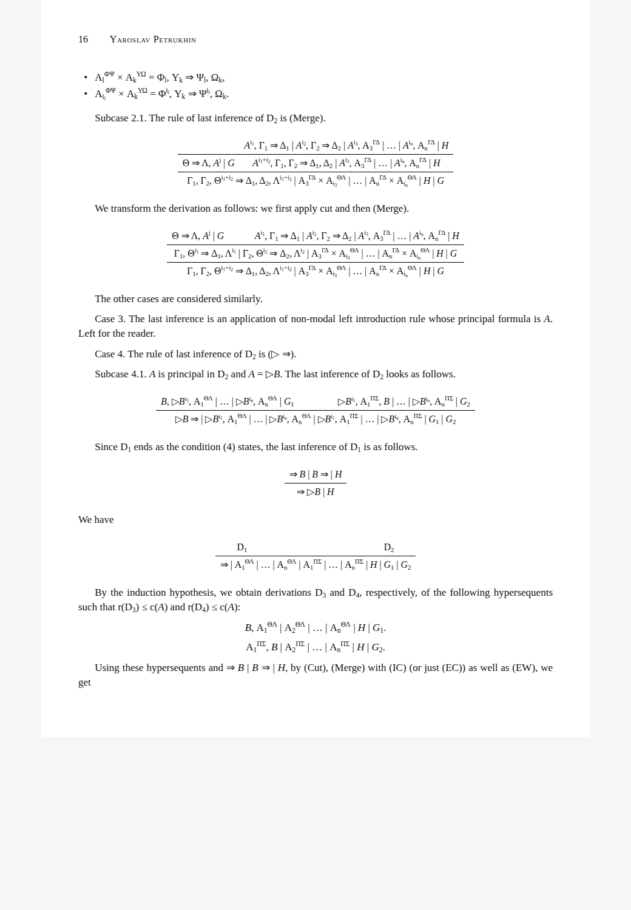16 Yaroslav Petrukhin
AlΦΨ × AkΥΩ = Φl, Υk ⇒ Ψl, Ωk,
AilΦΨ × AkΥΩ = Φil, Υk ⇒ Ψil, Ωk.
Subcase 2.1. The rule of last inference of D2 is (Merge).
| | A i 1 , Γ 1 ⇒ Δ 1 / A i 2 , Γ 2 ⇒ Δ 2 / A i 3 , A 3 ΓΔ / … / A i n , A n ΓΔ / H |
| Θ ⇒ Λ, A j / G | A i 1 +i 2 , Γ 1 , Γ 2 ⇒ Δ 1 , Δ 2 / A i 3 , A 3 ΓΔ / … / A i n , A n ΓΔ / H |
| Γ 1 , Γ 2 , Θ i 1 +i 2 ⇒ Δ 1 , Δ 2 , Λ i 1 +i 2 / A 3 ΓΔ × A i 3 ΘΛ / … / A n ΓΔ × A i n ΘΛ / H / G |
We transform the derivation as follows: we first apply cut and then (Merge).
| Θ ⇒ Λ, A j / G | | A i 1 , Γ 1 ⇒ Δ 1 / A i 2 , Γ 2 ⇒ Δ 2 / A i 3 , A 3 ΓΔ / … / A i n , A n ΓΔ / H |
| Γ 1 , Θ i 1 ⇒ Δ 1 , Λ i 1 / Γ 2 , Θ i 2 ⇒ Δ 2 , Λ i 2 / A 3 ΓΔ × A i 3 ΘΛ / … / A n ΓΔ × A i n ΘΛ / H / G |
| Γ 1 , Γ 2 , Θ i 1 +i 2 ⇒ Δ 1 , Δ 2 , Λ i 1 +i 2 / A 3 ΓΔ × A i 3 ΘΛ / … / A n ΓΔ × A i n ΘΛ / H / G |
The other cases are considered similarly.
Case 3. The last inference is an application of non-modal left introduction rule whose principal formula is A. Left for the reader.
Case 4. The rule of last inference of D2 is (▷ ⇒).
Subcase 4.1. A is principal in D2 and A = ▷B. The last inference of D2 looks as follows.
| B , ▷ B i 1 , A 1 ΘΛ / … / ▷ B i n , A n ΘΛ / G 1 | | ▷ B i 1 , A 1 ΠΣ , B / … / ▷ B i n , A n ΠΣ / G 2 |
| ▷ B ⇒ / ▷ B i 1 , A 1 ΘΛ / … / ▷ B i n , A n ΘΛ / ▷ B i 1 , A 1 ΠΣ / … / ▷ B i n , A n ΠΣ / G 1 / G 2 |
Since D1 ends as the condition (4) states, the last inference of D1 is as follows.
| ⇒ B / B ⇒ / H |
| ⇒ ▷ B / H |
We have
| D 1 | | D 2 |
| ⇒ / A 1 ΘΛ / … / A n ΘΛ / A 1 ΠΣ / … / A n ΠΣ / H / G 1 / G 2 |
By the induction hypothesis, we obtain derivations D3 and D4, respectively, of the following hypersequents such that r(D3) ≤ c(A) and r(D4) ≤ c(A):
B, A1ΘΛ | A2ΘΛ | … | AnΘΛ | H | G1.
A1ΠΣ, B | A2ΠΣ | … | AnΠΣ | H | G2.
Using these hypersequents and ⇒ B | B ⇒ | H, by (Cut), (Merge) with (IC) (or just (EC)) as well as (EW), we get